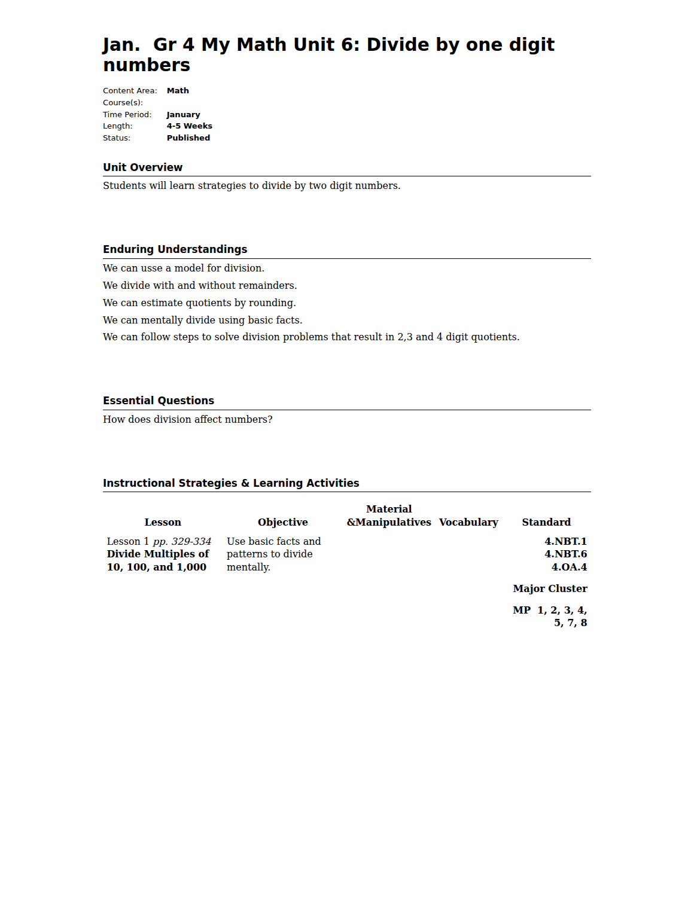Jan. Gr 4 My Math Unit 6: Divide by one digit numbers
| Content Area: | Math |
| Course(s): | |
| Time Period: | January |
| Length: | 4-5 Weeks |
| Status: | Published |
Unit Overview
Students will learn strategies to divide by two digit numbers.
Enduring Understandings
We can usse a model for division.
We divide with and without remainders.
We can estimate quotients by rounding.
We can mentally divide using basic facts.
We can follow steps to solve division problems that result in 2,3 and 4 digit quotients.
Essential Questions
How does division affect numbers?
Instructional Strategies & Learning Activities
| Lesson | Objective | Material &Manipulatives | Vocabulary | Standard |
| --- | --- | --- | --- | --- |
| Lesson 1 pp. 329-334 Divide Multiples of 10, 100, and 1,000 | Use basic facts and patterns to divide mentally. | | | 4.NBT.1 4.NBT.6 4.OA.4 Major Cluster MP 1, 2, 3, 4, 5, 7, 8 |